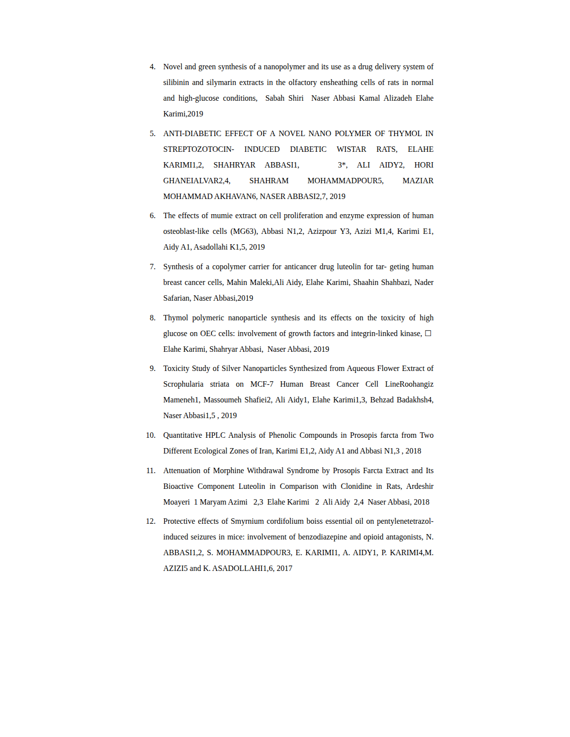Novel and green synthesis of a nanopolymer and its use as a drug delivery system of silibinin and silymarin extracts in the olfactory ensheathing cells of rats in normal and high-glucose conditions, Sabah Shiri Naser Abbasi Kamal Alizadeh Elahe Karimi,2019
ANTI-DIABETIC EFFECT OF A NOVEL NANO POLYMER OF THYMOL IN STREPTOZOTOCIN- INDUCED DIABETIC WISTAR RATS, ELAHE KARIMI1,2, SHAHRYAR ABBASI1, 3*, ALI AIDY2, HORI GHANEIALVAR2,4, SHAHRAM MOHAMMADPOUR5, MAZIAR MOHAMMAD AKHAVAN6, NASER ABBASI2,7, 2019
The effects of mumie extract on cell proliferation and enzyme expression of human osteoblast-like cells (MG63), Abbasi N1,2, Azizpour Y3, Azizi M1,4, Karimi E1, Aidy A1, Asadollahi K1,5, 2019
Synthesis of a copolymer carrier for anticancer drug luteolin for tar- geting human breast cancer cells, Mahin Maleki,Ali Aidy, Elahe Karimi, Shaahin Shahbazi, Nader Safarian, Naser Abbasi,2019
Thymol polymeric nanoparticle synthesis and its effects on the toxicity of high glucose on OEC cells: involvement of growth factors and integrin-linked kinase, ☐ Elahe Karimi, Shahryar Abbasi, Naser Abbasi, 2019
Toxicity Study of Silver Nanoparticles Synthesized from Aqueous Flower Extract of Scrophularia striata on MCF-7 Human Breast Cancer Cell LineRoohangiz Mameneh1, Massoumeh Shafiei2, Ali Aidy1, Elahe Karimi1,3, Behzad Badakhsh4, Naser Abbasi1,5 , 2019
Quantitative HPLC Analysis of Phenolic Compounds in Prosopis farcta from Two Different Ecological Zones of Iran, Karimi E1,2, Aidy A1 and Abbasi N1,3 , 2018
Attenuation of Morphine Withdrawal Syndrome by Prosopis Farcta Extract and Its Bioactive Component Luteolin in Comparison with Clonidine in Rats, Ardeshir Moayeri 1 Maryam Azimi 2,3 Elahe Karimi 2 Ali Aidy 2,4 Naser Abbasi, 2018
Protective effects of Smyrnium cordifolium boiss essential oil on pentylenetetrazol-induced seizures in mice: involvement of benzodiazepine and opioid antagonists, N. ABBASI1,2, S. MOHAMMADPOUR3, E. KARIMI1, A. AIDY1, P. KARIMI4,M. AZIZI5 and K. ASADOLLAHI1,6, 2017